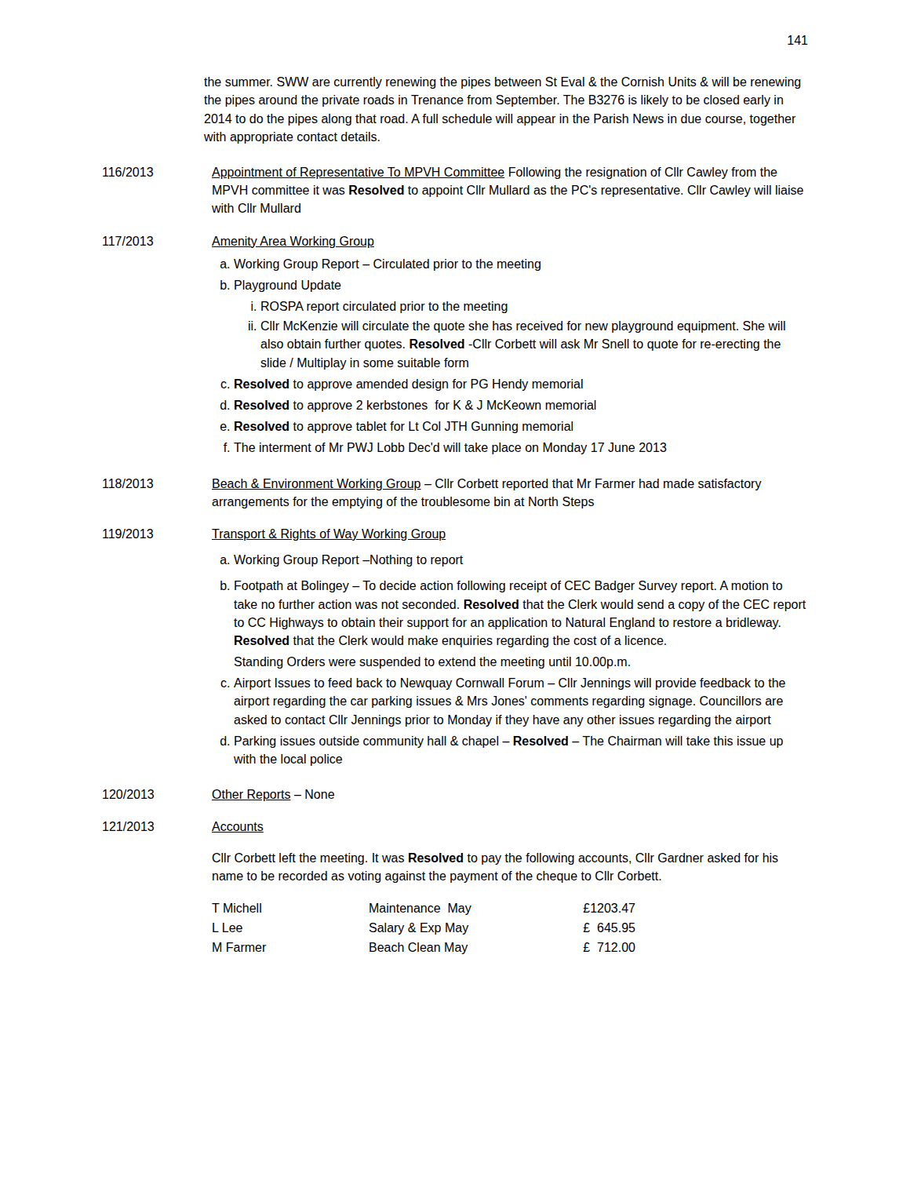141
the summer. SWW are currently renewing the pipes between St Eval & the Cornish Units & will be renewing the pipes around the private roads in Trenance from September. The B3276 is likely to be closed early in 2014 to do the pipes along that road. A full schedule will appear in the Parish News in due course, together with appropriate contact details.
116/2013
Appointment of Representative To MPVH Committee Following the resignation of Cllr Cawley from the MPVH committee it was Resolved to appoint Cllr Mullard as the PC's representative. Cllr Cawley will liaise with Cllr Mullard
117/2013
Amenity Area Working Group
Working Group Report – Circulated prior to the meeting
Playground Update
ROSPA report circulated prior to the meeting
Cllr McKenzie will circulate the quote she has received for new playground equipment. She will also obtain further quotes. Resolved -Cllr Corbett will ask Mr Snell to quote for re-erecting the slide / Multiplay in some suitable form
Resolved to approve amended design for PG Hendy memorial
Resolved to approve 2 kerbstones for K & J McKeown memorial
Resolved to approve tablet for Lt Col JTH Gunning memorial
The interment of Mr PWJ Lobb Dec'd will take place on Monday 17 June 2013
118/2013
Beach & Environment Working Group – Cllr Corbett reported that Mr Farmer had made satisfactory arrangements for the emptying of the troublesome bin at North Steps
119/2013
Transport & Rights of Way Working Group
Working Group Report –Nothing to report
Footpath at Bolingey – To decide action following receipt of CEC Badger Survey report. A motion to take no further action was not seconded. Resolved that the Clerk would send a copy of the CEC report to CC Highways to obtain their support for an application to Natural England to restore a bridleway. Resolved that the Clerk would make enquiries regarding the cost of a licence.
Standing Orders were suspended to extend the meeting until 10.00p.m.
Airport Issues to feed back to Newquay Cornwall Forum – Cllr Jennings will provide feedback to the airport regarding the car parking issues & Mrs Jones' comments regarding signage. Councillors are asked to contact Cllr Jennings prior to Monday if they have any other issues regarding the airport
Parking issues outside community hall & chapel – Resolved – The Chairman will take this issue up with the local police
120/2013
Other Reports – None
121/2013
Accounts
Cllr Corbett left the meeting. It was Resolved to pay the following accounts, Cllr Gardner asked for his name to be recorded as voting against the payment of the cheque to Cllr Corbett.
| T Michell | Maintenance May | £1203.47 |
| L Lee | Salary & Exp May | £ 645.95 |
| M Farmer | Beach Clean May | £ 712.00 |